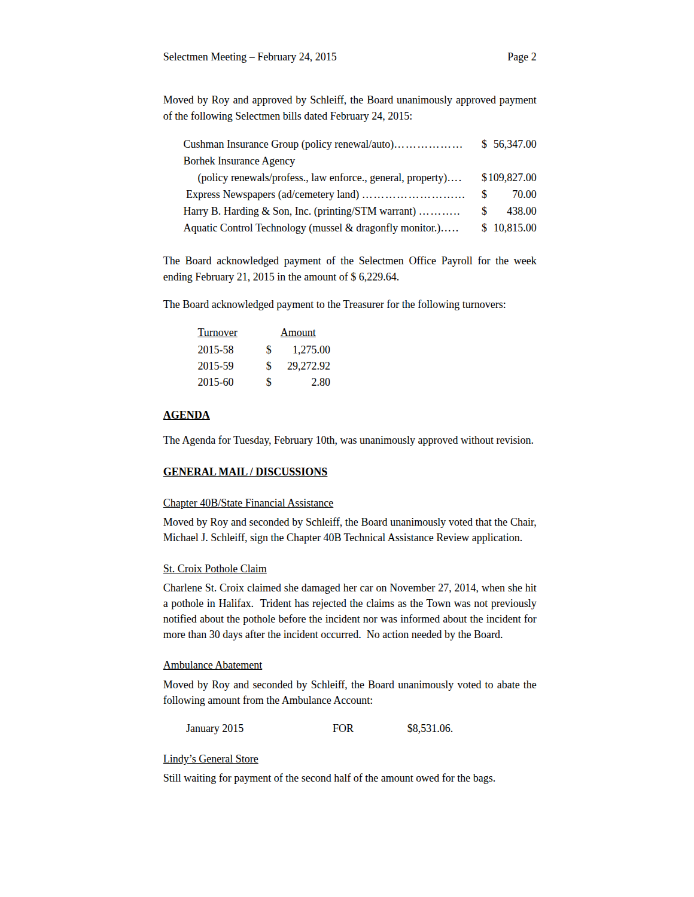Selectmen Meeting – February 24, 2015
Page 2
Moved by Roy and approved by Schleiff, the Board unanimously approved payment of the following Selectmen bills dated February 24, 2015:
| Cushman Insurance Group (policy renewal/auto) ……………… | $ | 56,347.00 |
| Borhek Insurance Agency | | |
| (policy renewals/profess., law enforce., general, property) …. | $ | 109,827.00 |
| Express Newspapers (ad/cemetery land) ……………………... | $ | 70.00 |
| Harry B. Harding & Son, Inc. (printing/STM warrant) ……….. | $ | 438.00 |
| Aquatic Control Technology (mussel & dragonfly monitor.) ….. | $ | 10,815.00 |
The Board acknowledged payment of the Selectmen Office Payroll for the week ending February 21, 2015 in the amount of $ 6,229.64.
The Board acknowledged payment to the Treasurer for the following turnovers:
| Turnover | Amount |
| --- | --- |
| 2015-58 | $ | 1,275.00 |
| 2015-59 | $ | 29,272.92 |
| 2015-60 | $ | 2.80 |
AGENDA
The Agenda for Tuesday, February 10th, was unanimously approved without revision.
GENERAL MAIL / DISCUSSIONS
Chapter 40B/State Financial Assistance
Moved by Roy and seconded by Schleiff, the Board unanimously voted that the Chair, Michael J. Schleiff, sign the Chapter 40B Technical Assistance Review application.
St. Croix Pothole Claim
Charlene St. Croix claimed she damaged her car on November 27, 2014, when she hit a pothole in Halifax. Trident has rejected the claims as the Town was not previously notified about the pothole before the incident nor was informed about the incident for more than 30 days after the incident occurred. No action needed by the Board.
Ambulance Abatement
Moved by Roy and seconded by Schleiff, the Board unanimously voted to abate the following amount from the Ambulance Account:
January 2015 FOR$8,531.06.
Lindy’s General Store
Still waiting for payment of the second half of the amount owed for the bags.